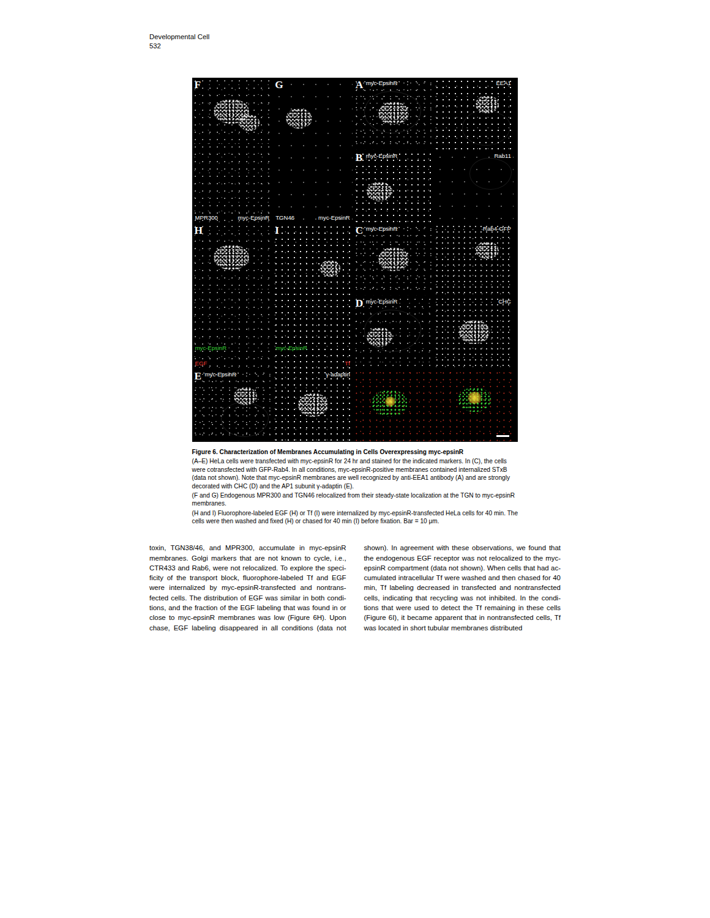Developmental Cell 532
A myc-EpsinR
EEA1
F myc-EpsinR MPR300
G myc-EpsinR TGN46
B myc-EpsinR
Rab11
C myc-EpsinR
Rab4-GFP
H myc-EpsinR EGF
I myc-EpsinR Tf
D myc-EpsinR
CHC
E myc-EpsinR
γ-adaptin
Figure 6. Characterization of Membranes Accumulating in Cells Overexpressing myc-epsinR
(A–E) HeLa cells were transfected with myc-epsinR for 24 hr and stained for the indicated markers. In (C), the cells were cotransfected with GFP-Rab4. In all conditions, myc-epsinR-positive membranes contained internalized STxB (data not shown). Note that myc-epsinR membranes are well recognized by anti-EEA1 antibody (A) and are strongly decorated with CHC (D) and the AP1 subunit γ-adaptin (E).
(F and G) Endogenous MPR300 and TGN46 relocalized from their steady-state localization at the TGN to myc-epsinR membranes.
(H and I) Fluorophore-labeled EGF (H) or Tf (I) were internalized by myc-epsinR-transfected HeLa cells for 40 min. The cells were then washed and fixed (H) or chased for 40 min (I) before fixation. Bar = 10 μm.
toxin, TGN38/46, and MPR300, accumulate in myc-epsinR membranes. Golgi markers that are not known to cycle, i.e., CTR433 and Rab6, were not relocalized. To explore the specificity of the transport block, fluorophore-labeled Tf and EGF were internalized by myc-epsinR-transfected and nontransfected cells. The distribution of EGF was similar in both conditions, and the fraction of the EGF labeling that was found in or close to myc-epsinR membranes was low (Figure 6H). Upon chase, EGF labeling disappeared in all conditions (data not shown). In agreement with these observations, we found that the endogenous EGF receptor was not relocalized to the myc-epsinR compartment (data not shown). When cells that had accumulated intracellular Tf were washed and then chased for 40 min, Tf labeling decreased in transfected and nontransfected cells, indicating that recycling was not inhibited. In the conditions that were used to detect the Tf remaining in these cells (Figure 6I), it became apparent that in nontransfected cells, Tf was located in short tubular membranes distributed